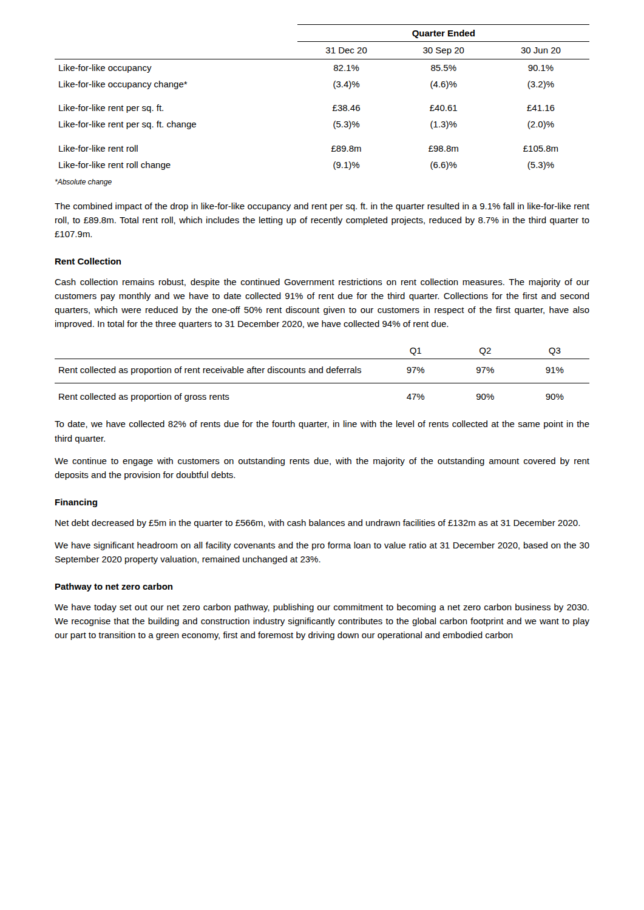| | Quarter Ended |
| --- | --- |
| | 31 Dec 20 | 30 Sep 20 | 30 Jun 20 |
| Like-for-like occupancy | 82.1% | 85.5% | 90.1% |
| Like-for-like occupancy change* | (3.4)% | (4.6)% | (3.2)% |
| Like-for-like rent per sq. ft. | £38.46 | £40.61 | £41.16 |
| Like-for-like rent per sq. ft. change | (5.3)% | (1.3)% | (2.0)% |
| Like-for-like rent roll | £89.8m | £98.8m | £105.8m |
| Like-for-like rent roll change | (9.1)% | (6.6)% | (5.3)% |
*Absolute change
The combined impact of the drop in like-for-like occupancy and rent per sq. ft. in the quarter resulted in a 9.1% fall in like-for-like rent roll, to £89.8m. Total rent roll, which includes the letting up of recently completed projects, reduced by 8.7% in the third quarter to £107.9m.
Rent Collection
Cash collection remains robust, despite the continued Government restrictions on rent collection measures. The majority of our customers pay monthly and we have to date collected 91% of rent due for the third quarter. Collections for the first and second quarters, which were reduced by the one-off 50% rent discount given to our customers in respect of the first quarter, have also improved. In total for the three quarters to 31 December 2020, we have collected 94% of rent due.
| | Q1 | Q2 | Q3 |
| --- | --- | --- | --- |
| Rent collected as proportion of rent receivable after discounts and deferrals | 97% | 97% | 91% |
| Rent collected as proportion of gross rents | 47% | 90% | 90% |
To date, we have collected 82% of rents due for the fourth quarter, in line with the level of rents collected at the same point in the third quarter.
We continue to engage with customers on outstanding rents due, with the majority of the outstanding amount covered by rent deposits and the provision for doubtful debts.
Financing
Net debt decreased by £5m in the quarter to £566m, with cash balances and undrawn facilities of £132m as at 31 December 2020.
We have significant headroom on all facility covenants and the pro forma loan to value ratio at 31 December 2020, based on the 30 September 2020 property valuation, remained unchanged at 23%.
Pathway to net zero carbon
We have today set out our net zero carbon pathway, publishing our commitment to becoming a net zero carbon business by 2030. We recognise that the building and construction industry significantly contributes to the global carbon footprint and we want to play our part to transition to a green economy, first and foremost by driving down our operational and embodied carbon